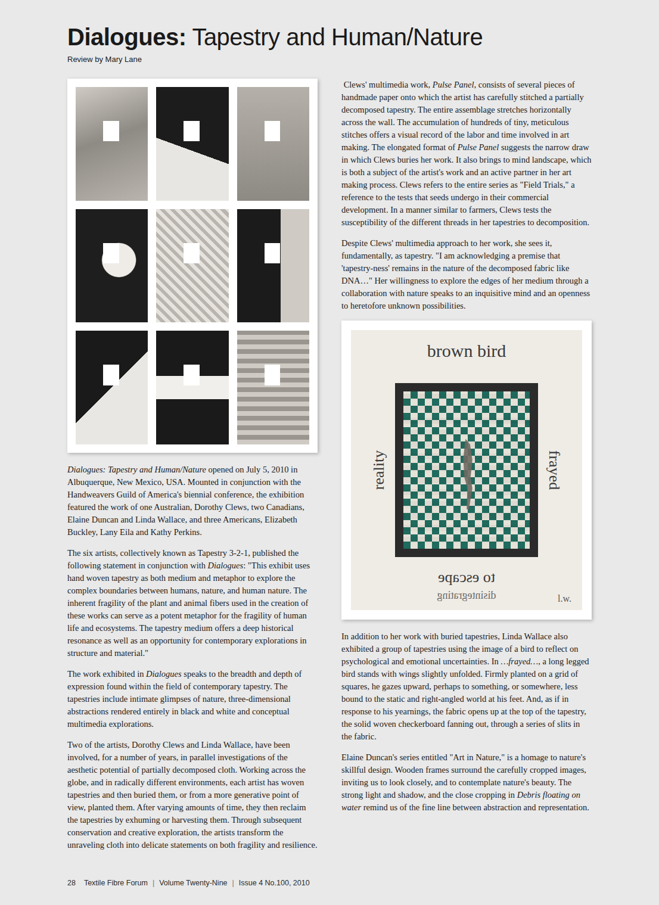Dialogues: Tapestry and Human/Nature
Review by Mary Lane
Dialogues: Tapestry and Human/Nature opened on July 5, 2010 in Albuquerque, New Mexico, USA. Mounted in conjunction with the Handweavers Guild of America's biennial conference, the exhibition featured the work of one Australian, Dorothy Clews, two Canadians, Elaine Duncan and Linda Wallace, and three Americans, Elizabeth Buckley, Lany Eila and Kathy Perkins.
The six artists, collectively known as Tapestry 3-2-1, published the following statement in conjunction with Dialogues: "This exhibit uses hand woven tapestry as both medium and metaphor to explore the complex boundaries between humans, nature, and human nature. The inherent fragility of the plant and animal fibers used in the creation of these works can serve as a potent metaphor for the fragility of human life and ecosystems. The tapestry medium offers a deep historical resonance as well as an opportunity for contemporary explorations in structure and material."
The work exhibited in Dialogues speaks to the breadth and depth of expression found within the field of contemporary tapestry. The tapestries include intimate glimpses of nature, three-dimensional abstractions rendered entirely in black and white and conceptual multimedia explorations.
Two of the artists, Dorothy Clews and Linda Wallace, have been involved, for a number of years, in parallel investigations of the aesthetic potential of partially decomposed cloth. Working across the globe, and in radically different environments, each artist has woven tapestries and then buried them, or from a more generative point of view, planted them. After varying amounts of time, they then reclaim the tapestries by exhuming or harvesting them. Through subsequent conservation and creative exploration, the artists transform the unraveling cloth into delicate statements on both fragility and resilience.
Clews' multimedia work, Pulse Panel, consists of several pieces of handmade paper onto which the artist has carefully stitched a partially decomposed tapestry. The entire assemblage stretches horizontally across the wall. The accumulation of hundreds of tiny, meticulous stitches offers a visual record of the labor and time involved in art making. The elongated format of Pulse Panel suggests the narrow draw in which Clews buries her work. It also brings to mind landscape, which is both a subject of the artist's work and an active partner in her art making process. Clews refers to the entire series as "Field Trials," a reference to the tests that seeds undergo in their commercial development. In a manner similar to farmers, Clews tests the susceptibility of the different threads in her tapestries to decomposition.
Despite Clews' multimedia approach to her work, she sees it, fundamentally, as tapestry. "I am acknowledging a premise that 'tapestry-ness' remains in the nature of the decomposed fabric like DNA…" Her willingness to explore the edges of her medium through a collaboration with nature speaks to an inquisitive mind and an openness to heretofore unknown possibilities.
brown bird
reality
frayed
to escape
disintegrating
l.w.
In addition to her work with buried tapestries, Linda Wallace also exhibited a group of tapestries using the image of a bird to reflect on psychological and emotional uncertainties. In …frayed…, a long legged bird stands with wings slightly unfolded. Firmly planted on a grid of squares, he gazes upward, perhaps to something, or somewhere, less bound to the static and right-angled world at his feet. And, as if in response to his yearnings, the fabric opens up at the top of the tapestry, the solid woven checkerboard fanning out, through a series of slits in the fabric.
Elaine Duncan's series entitled "Art in Nature," is a homage to nature's skillful design. Wooden frames surround the carefully cropped images, inviting us to look closely, and to contemplate nature's beauty. The strong light and shadow, and the close cropping in Debris floating on water remind us of the fine line between abstraction and representation.
28 Textile Fibre Forum|Volume Twenty-Nine|Issue 4 No.100, 2010